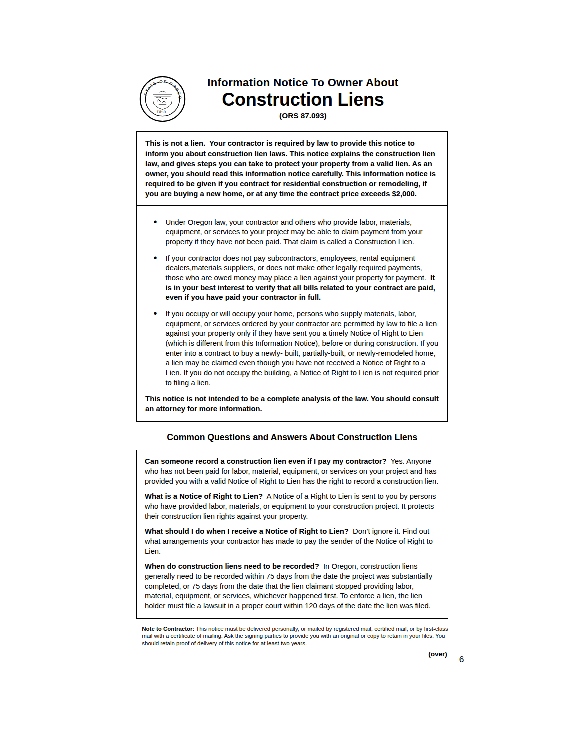STATE OF OREGON 1859
Information Notice To Owner About
Construction Liens
(ORS 87.093)
This is not a lien. Your contractor is required by law to provide this notice to inform you about construction lien laws. This notice explains the construction lien law, and gives steps you can take to protect your property from a valid lien. As an owner, you should read this information notice carefully. This information notice is required to be given if you contract for residential construction or remodeling, if you are buying a new home, or at any time the contract price exceeds $2,000.
Under Oregon law, your contractor and others who provide labor, materials, equipment, or services to your project may be able to claim payment from your property if they have not been paid. That claim is called a Construction Lien.
If your contractor does not pay subcontractors, employees, rental equipment dealers,materials suppliers, or does not make other legally required payments, those who are owed money may place a lien against your property for payment. It is in your best interest to verify that all bills related to your contract are paid, even if you have paid your contractor in full.
If you occupy or will occupy your home, persons who supply materials, labor, equipment, or services ordered by your contractor are permitted by law to file a lien against your property only if they have sent you a timely Notice of Right to Lien (which is different from this Information Notice), before or during construction. If you enter into a contract to buy a newly- built, partially-built, or newly-remodeled home, a lien may be claimed even though you have not received a Notice of Right to a Lien. If you do not occupy the building, a Notice of Right to Lien is not required prior to filing a lien.
This notice is not intended to be a complete analysis of the law. You should consult an attorney for more information.
Common Questions and Answers About Construction Liens
Can someone record a construction lien even if I pay my contractor? Yes. Anyone who has not been paid for labor, material, equipment, or services on your project and has provided you with a valid Notice of Right to Lien has the right to record a construction lien.
What is a Notice of Right to Lien? A Notice of a Right to Lien is sent to you by persons who have provided labor, materials, or equipment to your construction project. It protects their construction lien rights against your property.
What should I do when I receive a Notice of Right to Lien? Don’t ignore it. Find out what arrangements your contractor has made to pay the sender of the Notice of Right to Lien.
When do construction liens need to be recorded? In Oregon, construction liens generally need to be recorded within 75 days from the date the project was substantially completed, or 75 days from the date that the lien claimant stopped providing labor, material, equipment, or services, whichever happened first. To enforce a lien, the lien holder must file a lawsuit in a proper court within 120 days of the date the lien was filed.
Note to Contractor: This notice must be delivered personally, or mailed by registered mail, certified mail, or by first-class mail with a certificate of mailing. Ask the signing parties to provide you with an original or copy to retain in your files. You should retain proof of delivery of this notice for at least two years.
(over)
6